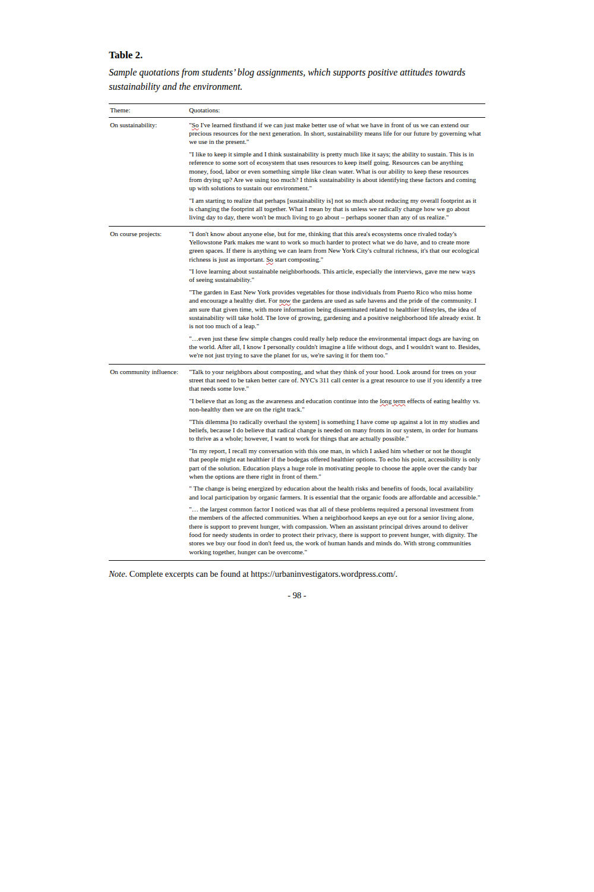Table 2.
Sample quotations from students’ blog assignments, which supports positive attitudes towards sustainability and the environment.
| Theme: | Quotations: |
| --- | --- |
| On sustainability: | " So I've learned firsthand if we can just make better use of what we have in front of us we can extend our precious resources for the next generation. In short, sustainability means life for our future by governing what we use in the present." "I like to keep it simple and I think sustainability is pretty much like it says; the ability to sustain. This is in reference to some sort of ecosystem that uses resources to keep itself going. Resources can be anything money, food, labor or even something simple like clean water. What is our ability to keep these resources from drying up? Are we using too much? I think sustainability is about identifying these factors and coming up with solutions to sustain our environment." "I am starting to realize that perhaps [sustainability is] not so much about reducing my overall footprint as it is changing the footprint all together. What I mean by that is unless we radically change how we go about living day to day, there won't be much living to go about – perhaps sooner than any of us realize." |
| On course projects: | "I don't know about anyone else, but for me, thinking that this area's ecosystems once rivaled today's Yellowstone Park makes me want to work so much harder to protect what we do have, and to create more green spaces. If there is anything we can learn from New York City's cultural richness, it's that our ecological richness is just as important. So start composting." "I love learning about sustainable neighborhoods. This article, especially the interviews, gave me new ways of seeing sustainability." "The garden in East New York provides vegetables for those individuals from Puerto Rico who miss home and encourage a healthy diet. For now the gardens are used as safe havens and the pride of the community. I am sure that given time, with more information being disseminated related to healthier lifestyles, the idea of sustainability will take hold. The love of growing, gardening and a positive neighborhood life already exist. It is not too much of a leap." "…even just these few simple changes could really help reduce the environmental impact dogs are having on the world. After all, I know I personally couldn't imagine a life without dogs, and I wouldn't want to. Besides, we're not just trying to save the planet for us, we're saving it for them too." |
| On community influence: | "Talk to your neighbors about composting, and what they think of your hood. Look around for trees on your street that need to be taken better care of. NYC's 311 call center is a great resource to use if you identify a tree that needs some love." "I believe that as long as the awareness and education continue into the long term effects of eating healthy vs. non-healthy then we are on the right track." "This dilemma [to radically overhaul the system] is something I have come up against a lot in my studies and beliefs, because I do believe that radical change is needed on many fronts in our system, in order for humans to thrive as a whole; however, I want to work for things that are actually possible." "In my report, I recall my conversation with this one man, in which I asked him whether or not he thought that people might eat healthier if the bodegas offered healthier options. To echo his point, accessibility is only part of the solution. Education plays a huge role in motivating people to choose the apple over the candy bar when the options are there right in front of them." " The change is being energized by education about the health risks and benefits of foods, local availability and local participation by organic farmers. It is essential that the organic foods are affordable and accessible." "… the largest common factor I noticed was that all of these problems required a personal investment from the members of the affected communities. When a neighborhood keeps an eye out for a senior living alone, there is support to prevent hunger, with compassion. When an assistant principal drives around to deliver food for needy students in order to protect their privacy, there is support to prevent hunger, with dignity. The stores we buy our food in don't feed us, the work of human hands and minds do. With strong communities working together, hunger can be overcome." |
Note. Complete excerpts can be found at https://urbaninvestigators.wordpress.com/.
- 98 -